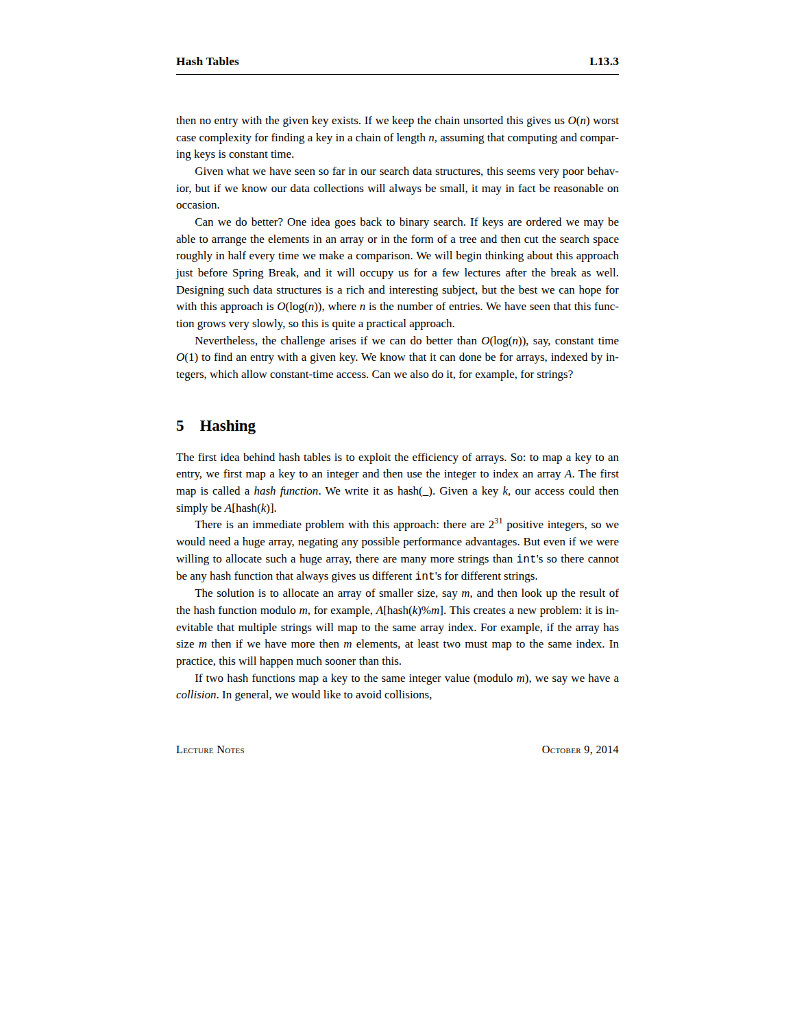Hash Tables L13.3
then no entry with the given key exists. If we keep the chain unsorted this gives us O(n) worst case complexity for finding a key in a chain of length n, assuming that computing and comparing keys is constant time.
Given what we have seen so far in our search data structures, this seems very poor behavior, but if we know our data collections will always be small, it may in fact be reasonable on occasion.
Can we do better? One idea goes back to binary search. If keys are ordered we may be able to arrange the elements in an array or in the form of a tree and then cut the search space roughly in half every time we make a comparison. We will begin thinking about this approach just before Spring Break, and it will occupy us for a few lectures after the break as well. Designing such data structures is a rich and interesting subject, but the best we can hope for with this approach is O(log(n)), where n is the number of entries. We have seen that this function grows very slowly, so this is quite a practical approach.
Nevertheless, the challenge arises if we can do better than O(log(n)), say, constant time O(1) to find an entry with a given key. We know that it can done be for arrays, indexed by integers, which allow constant-time access. Can we also do it, for example, for strings?
5 Hashing
The first idea behind hash tables is to exploit the efficiency of arrays. So: to map a key to an entry, we first map a key to an integer and then use the integer to index an array A. The first map is called a hash function. We write it as hash(_). Given a key k, our access could then simply be A[hash(k)].
There is an immediate problem with this approach: there are 231 positive integers, so we would need a huge array, negating any possible performance advantages. But even if we were willing to allocate such a huge array, there are many more strings than int's so there cannot be any hash function that always gives us different int's for different strings.
The solution is to allocate an array of smaller size, say m, and then look up the result of the hash function modulo m, for example, A[hash(k)%m]. This creates a new problem: it is inevitable that multiple strings will map to the same array index. For example, if the array has size m then if we have more then m elements, at least two must map to the same index. In practice, this will happen much sooner than this.
If two hash functions map a key to the same integer value (modulo m), we say we have a collision. In general, we would like to avoid collisions,
Lecture Notes October 9, 2014